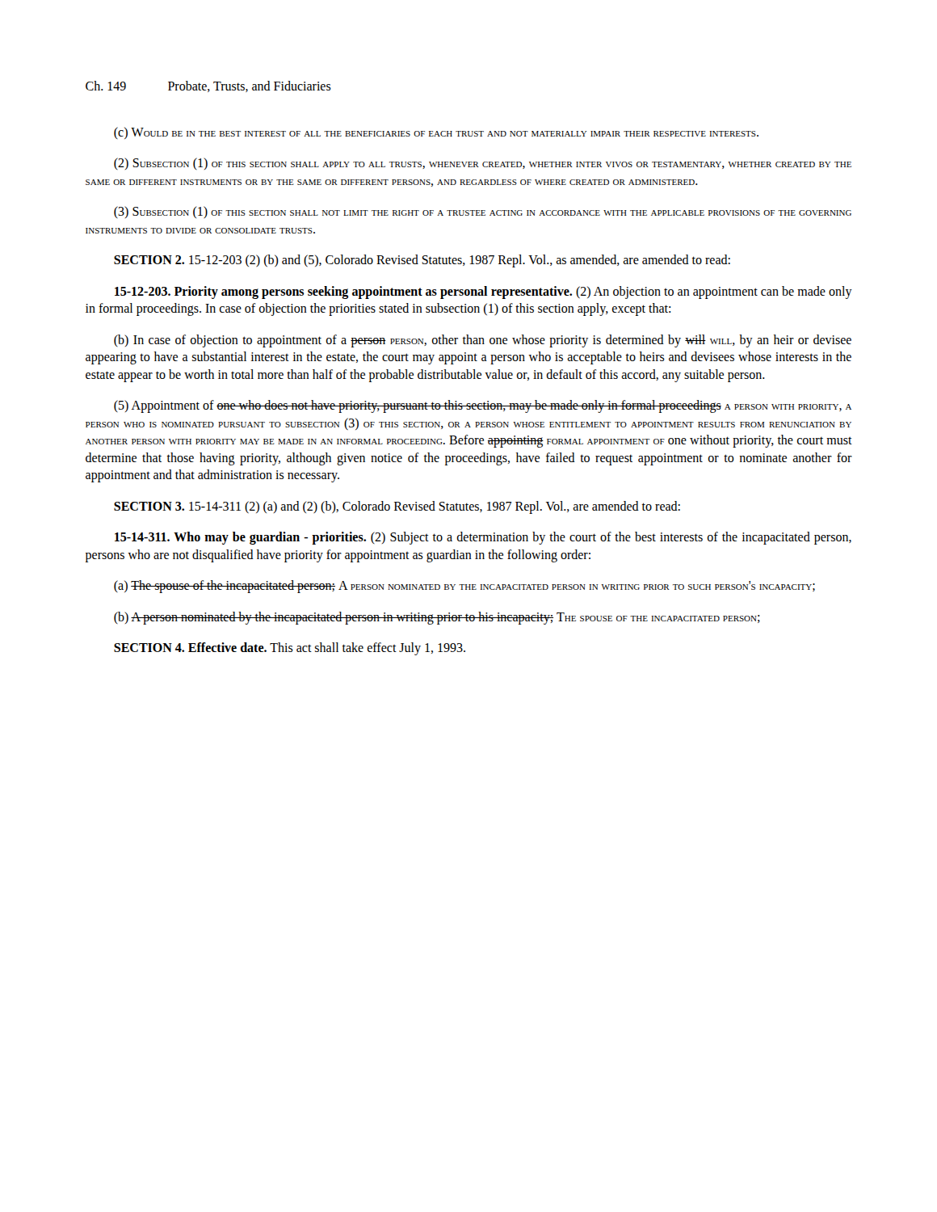Ch. 149 Probate, Trusts, and Fiduciaries
(c) Would be in the best interest of all the beneficiaries of each trust and not materially impair their respective interests.
(2) Subsection (1) of this section shall apply to all trusts, whenever created, whether inter vivos or testamentary, whether created by the same or different instruments or by the same or different persons, and regardless of where created or administered.
(3) Subsection (1) of this section shall not limit the right of a trustee acting in accordance with the applicable provisions of the governing instruments to divide or consolidate trusts.
SECTION 2. 15-12-203 (2) (b) and (5), Colorado Revised Statutes, 1987 Repl. Vol., as amended, are amended to read:
15-12-203. Priority among persons seeking appointment as personal representative. (2) An objection to an appointment can be made only in formal proceedings. In case of objection the priorities stated in subsection (1) of this section apply, except that:
(b) In case of objection to appointment of a person person, other than one whose priority is determined by will will, by an heir or devisee appearing to have a substantial interest in the estate, the court may appoint a person who is acceptable to heirs and devisees whose interests in the estate appear to be worth in total more than half of the probable distributable value or, in default of this accord, any suitable person.
(5) Appointment of one who does not have priority, pursuant to this section, may be made only in formal proceedings a person with priority, a person who is nominated pursuant to subsection (3) of this section, or a person whose entitlement to appointment results from renunciation by another person with priority may be made in an informal proceeding. Before appointing formal appointment of one without priority, the court must determine that those having priority, although given notice of the proceedings, have failed to request appointment or to nominate another for appointment and that administration is necessary.
SECTION 3. 15-14-311 (2) (a) and (2) (b), Colorado Revised Statutes, 1987 Repl. Vol., are amended to read:
15-14-311. Who may be guardian - priorities. (2) Subject to a determination by the court of the best interests of the incapacitated person, persons who are not disqualified have priority for appointment as guardian in the following order:
(a) The spouse of the incapacitated person; A person nominated by the incapacitated person in writing prior to such person's incapacity;
(b) A person nominated by the incapacitated person in writing prior to his incapacity; The spouse of the incapacitated person;
SECTION 4. Effective date. This act shall take effect July 1, 1993.